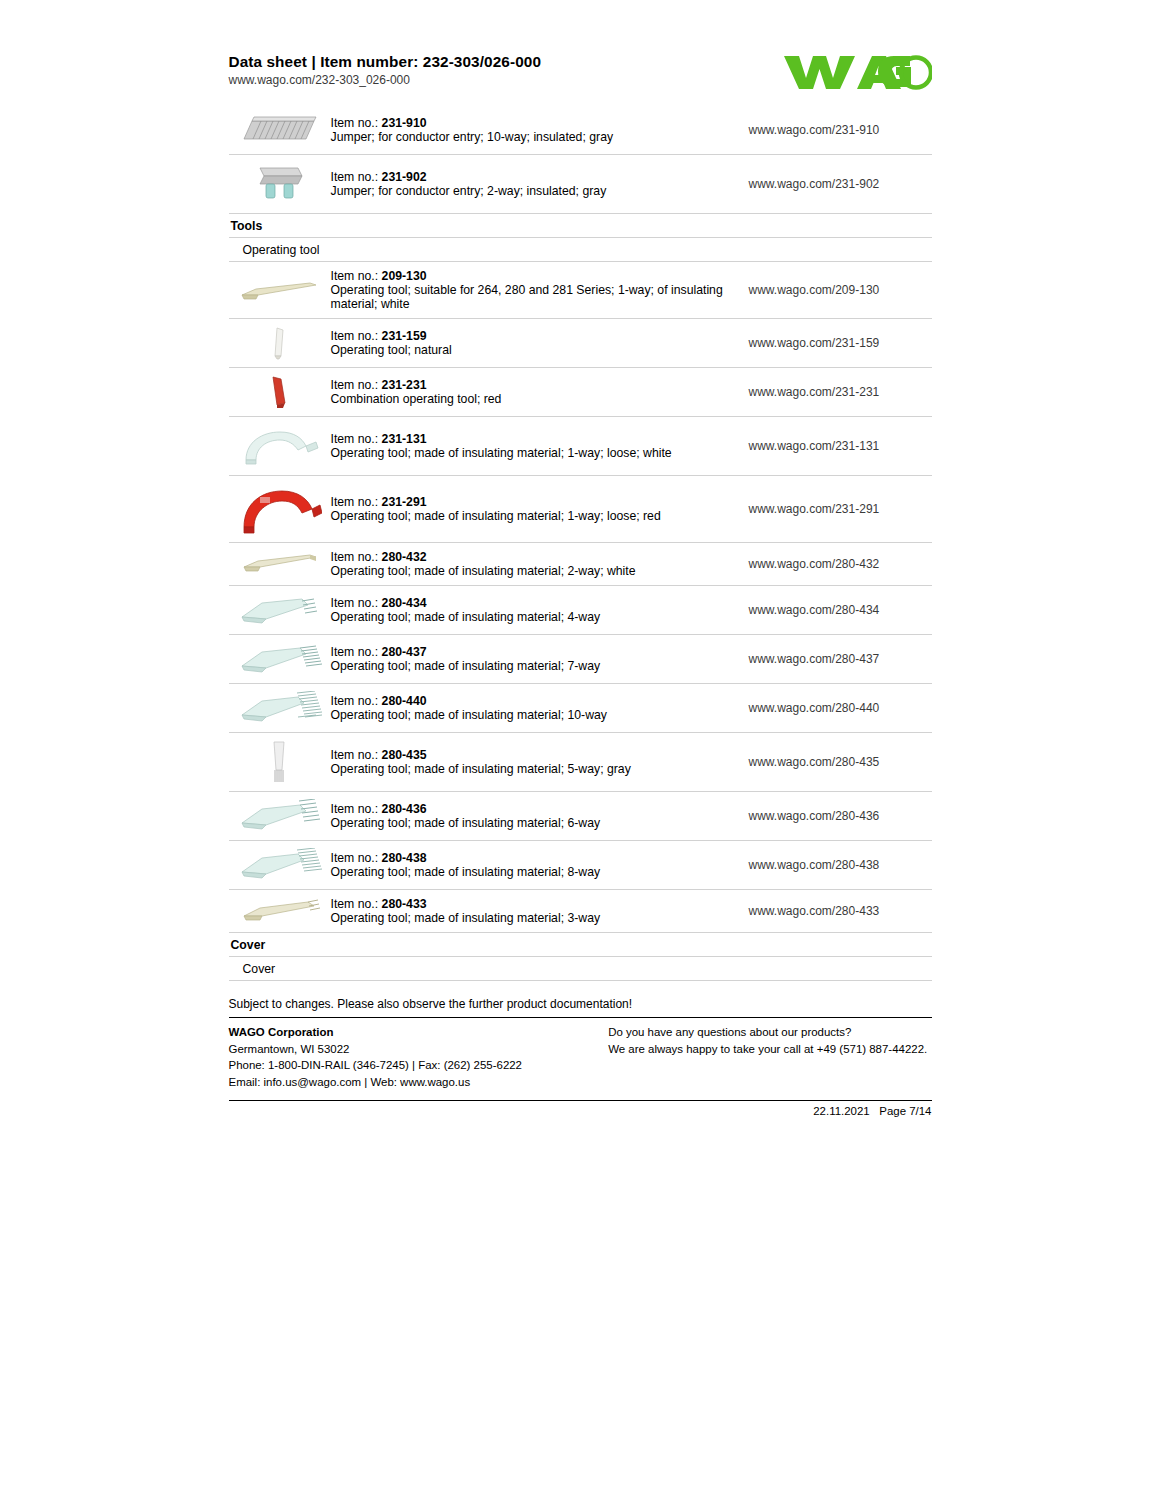Data sheet | Item number: 232-303/026-000
www.wago.com/232-303_026-000
| | Item no.: 231-910 Jumper; for conductor entry; 10-way; insulated; gray | www.wago.com/231-910 |
| | Item no.: 231-902 Jumper; for conductor entry; 2-way; insulated; gray | www.wago.com/231-902 |
| Tools |
| Operating tool |
| | Item no.: 209-130 Operating tool; suitable for 264, 280 and 281 Series; 1-way; of insulating material; white | www.wago.com/209-130 |
| | Item no.: 231-159 Operating tool; natural | www.wago.com/231-159 |
| | Item no.: 231-231 Combination operating tool; red | www.wago.com/231-231 |
| | Item no.: 231-131 Operating tool; made of insulating material; 1-way; loose; white | www.wago.com/231-131 |
| | Item no.: 231-291 Operating tool; made of insulating material; 1-way; loose; red | www.wago.com/231-291 |
| | Item no.: 280-432 Operating tool; made of insulating material; 2-way; white | www.wago.com/280-432 |
| | Item no.: 280-434 Operating tool; made of insulating material; 4-way | www.wago.com/280-434 |
| | Item no.: 280-437 Operating tool; made of insulating material; 7-way | www.wago.com/280-437 |
| | Item no.: 280-440 Operating tool; made of insulating material; 10-way | www.wago.com/280-440 |
| | Item no.: 280-435 Operating tool; made of insulating material; 5-way; gray | www.wago.com/280-435 |
| | Item no.: 280-436 Operating tool; made of insulating material; 6-way | www.wago.com/280-436 |
| | Item no.: 280-438 Operating tool; made of insulating material; 8-way | www.wago.com/280-438 |
| | Item no.: 280-433 Operating tool; made of insulating material; 3-way | www.wago.com/280-433 |
| Cover |
| Cover |
Subject to changes. Please also observe the further product documentation!
WAGO Corporation
Germantown, WI 53022
Phone: 1-800-DIN-RAIL (346-7245) | Fax: (262) 255-6222
Email: info.us@wago.com | Web: www.wago.us
Do you have any questions about our products?
We are always happy to take your call at +49 (571) 887-44222.
22.11.2021 Page 7/14